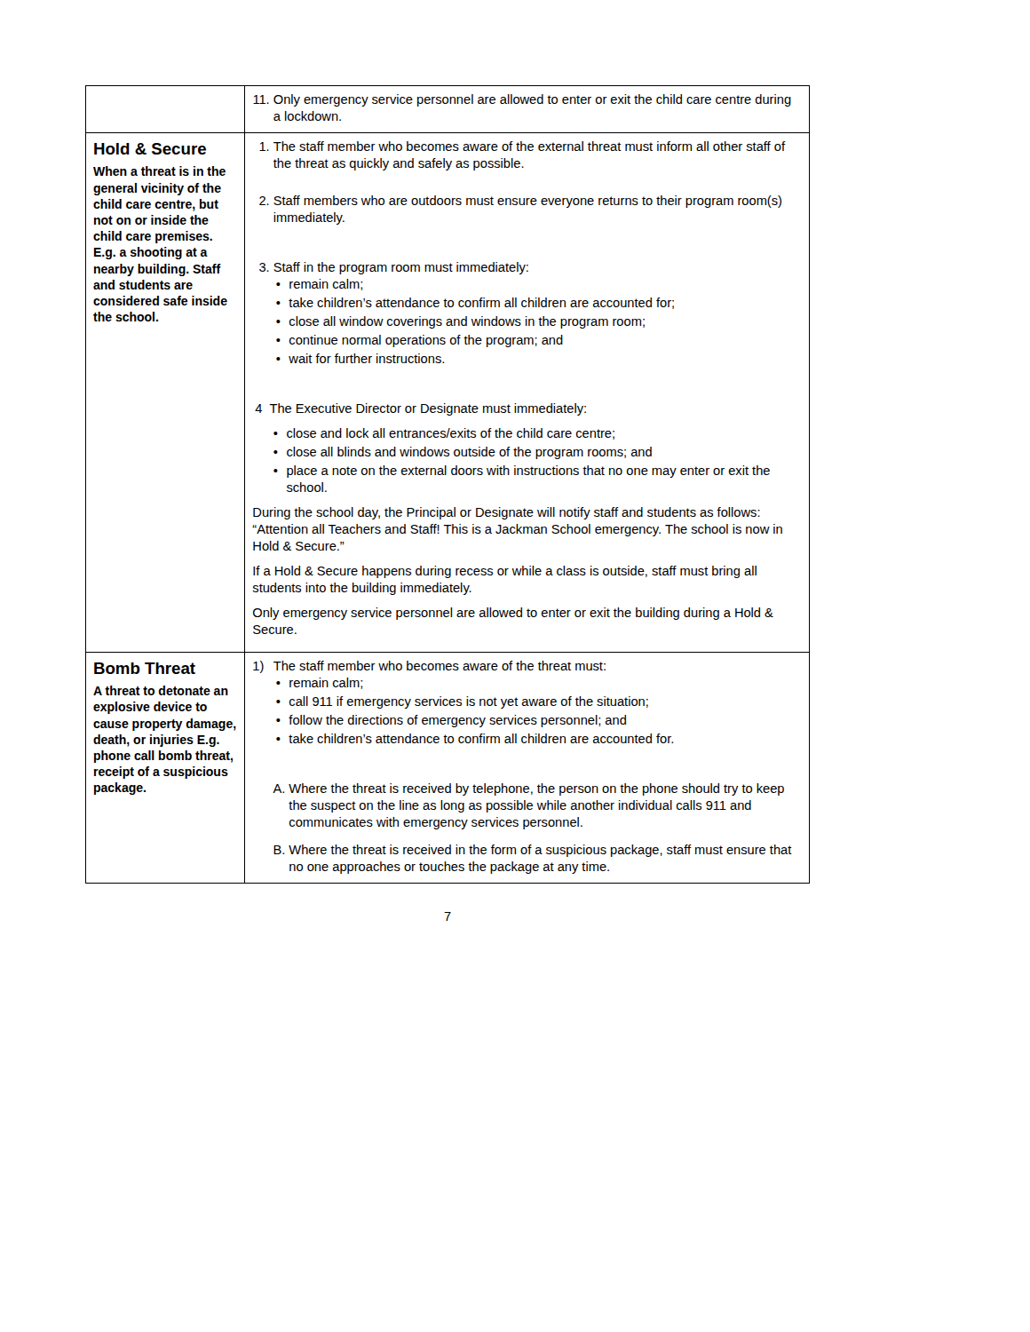| | Only emergency service personnel are allowed to enter or exit the child care centre during a lockdown. |
| Hold & Secure When a threat is in the general vicinity of the child care centre, but not on or inside the child care premises. E.g. a shooting at a nearby building. Staff and students are considered safe inside the school. | The staff member who becomes aware of the external threat must inform all other staff of the threat as quickly and safely as possible. Staff members who are outdoors must ensure everyone returns to their program room(s) immediately. Staff in the program room must immediately: remain calm; take children’s attendance to confirm all children are accounted for; close all window coverings and windows in the program room; continue normal operations of the program; and wait for further instructions. 4 The Executive Director or Designate must immediately: close and lock all entrances/exits of the child care centre; close all blinds and windows outside of the program rooms; and place a note on the external doors with instructions that no one may enter or exit the school. During the school day, the Principal or Designate will notify staff and students as follows: “Attention all Teachers and Staff! This is a Jackman School emergency. The school is now in Hold & Secure.” If a Hold & Secure happens during recess or while a class is outside, staff must bring all students into the building immediately. Only emergency service personnel are allowed to enter or exit the building during a Hold & Secure. |
| Bomb Threat A threat to detonate an explosive device to cause property damage, death, or injuries E.g. phone call bomb threat, receipt of a suspicious package. | 1) The staff member who becomes aware of the threat must: remain calm; call 911 if emergency services is not yet aware of the situation; follow the directions of emergency services personnel; and take children’s attendance to confirm all children are accounted for. Where the threat is received by telephone, the person on the phone should try to keep the suspect on the line as long as possible while another individual calls 911 and communicates with emergency services personnel. Where the threat is received in the form of a suspicious package, staff must ensure that no one approaches or touches the package at any time. |
7